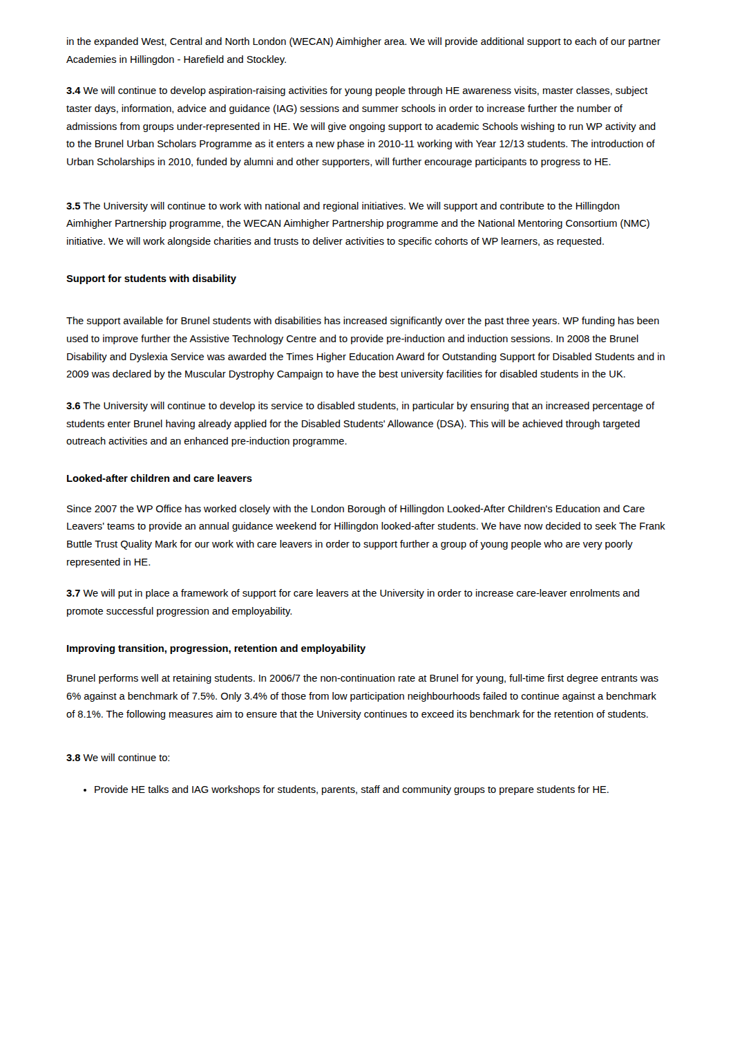in the expanded West, Central and North London (WECAN) Aimhigher area. We will provide additional support to each of our partner Academies in Hillingdon - Harefield and Stockley.
3.4 We will continue to develop aspiration-raising activities for young people through HE awareness visits, master classes, subject taster days, information, advice and guidance (IAG) sessions and summer schools in order to increase further the number of admissions from groups under-represented in HE. We will give ongoing support to academic Schools wishing to run WP activity and to the Brunel Urban Scholars Programme as it enters a new phase in 2010-11 working with Year 12/13 students. The introduction of Urban Scholarships in 2010, funded by alumni and other supporters, will further encourage participants to progress to HE.
3.5 The University will continue to work with national and regional initiatives. We will support and contribute to the Hillingdon Aimhigher Partnership programme, the WECAN Aimhigher Partnership programme and the National Mentoring Consortium (NMC) initiative. We will work alongside charities and trusts to deliver activities to specific cohorts of WP learners, as requested.
Support for students with disability
The support available for Brunel students with disabilities has increased significantly over the past three years. WP funding has been used to improve further the Assistive Technology Centre and to provide pre-induction and induction sessions. In 2008 the Brunel Disability and Dyslexia Service was awarded the Times Higher Education Award for Outstanding Support for Disabled Students and in 2009 was declared by the Muscular Dystrophy Campaign to have the best university facilities for disabled students in the UK.
3.6 The University will continue to develop its service to disabled students, in particular by ensuring that an increased percentage of students enter Brunel having already applied for the Disabled Students' Allowance (DSA). This will be achieved through targeted outreach activities and an enhanced pre-induction programme.
Looked-after children and care leavers
Since 2007 the WP Office has worked closely with the London Borough of Hillingdon Looked-After Children's Education and Care Leavers' teams to provide an annual guidance weekend for Hillingdon looked-after students. We have now decided to seek The Frank Buttle Trust Quality Mark for our work with care leavers in order to support further a group of young people who are very poorly represented in HE.
3.7 We will put in place a framework of support for care leavers at the University in order to increase care-leaver enrolments and promote successful progression and employability.
Improving transition, progression, retention and employability
Brunel performs well at retaining students. In 2006/7 the non-continuation rate at Brunel for young, full-time first degree entrants was 6% against a benchmark of 7.5%. Only 3.4% of those from low participation neighbourhoods failed to continue against a benchmark of 8.1%. The following measures aim to ensure that the University continues to exceed its benchmark for the retention of students.
3.8 We will continue to:
Provide HE talks and IAG workshops for students, parents, staff and community groups to prepare students for HE.